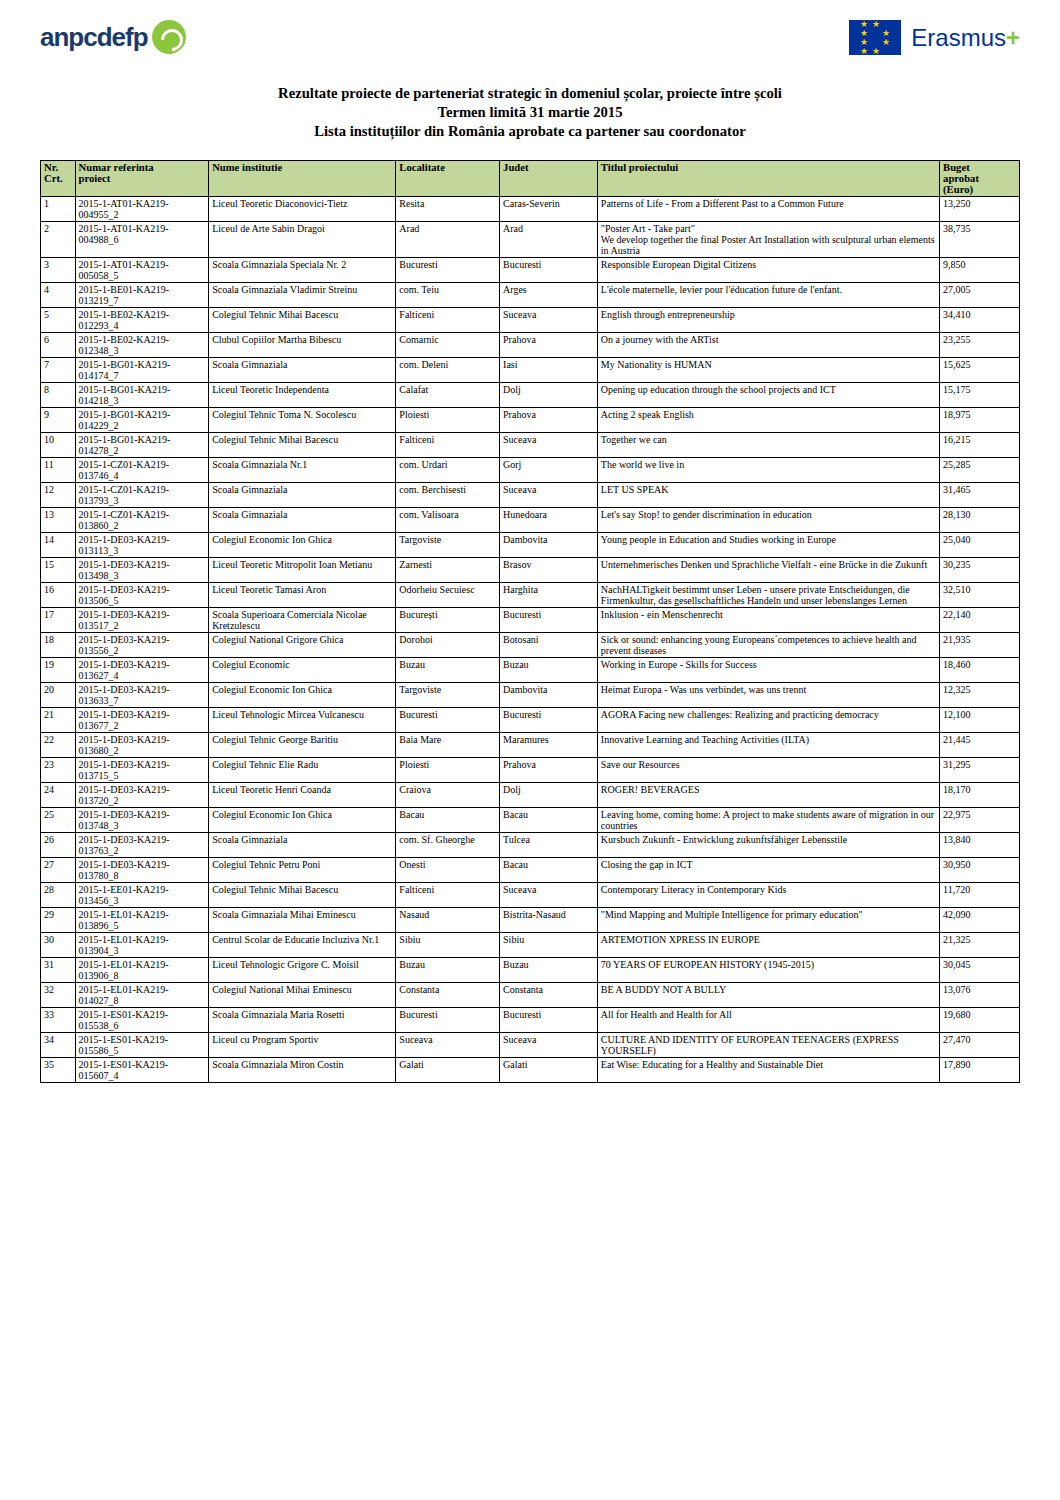anpcdefp
★ ★
★ ★
★ ★
★ ★
Erasmus+
Rezultate proiecte de parteneriat strategic în domeniul școlar, proiecte între școli
Termen limită 31 martie 2015
Lista instituțiilor din România aprobate ca partener sau coordonator
| Nr. Crt. | Numar referinta proiect | Nume institutie | Localitate | Judet | Titlul proiectului | Buget aprobat (Euro) |
| --- | --- | --- | --- | --- | --- | --- |
| 1 | 2015-1-AT01-KA219-004955_2 | Liceul Teoretic Diaconovici-Tietz | Resita | Caras-Severin | Patterns of Life - From a Different Past to a Common Future | 13,250 |
| 2 | 2015-1-AT01-KA219-004988_6 | Liceul de Arte Sabin Dragoi | Arad | Arad | "Poster Art - Take part" We develop together the final Poster Art Installation with sculptural urban elements in Austria | 38,735 |
| 3 | 2015-1-AT01-KA219-005058_5 | Scoala Gimnaziala Speciala Nr. 2 | Bucuresti | Bucuresti | Responsible European Digital Citizens | 9,850 |
| 4 | 2015-1-BE01-KA219-013219_7 | Scoala Gimnaziala Vladimir Streinu | com. Teiu | Arges | L'école maternelle, levier pour l'éducation future de l'enfant. | 27,005 |
| 5 | 2015-1-BE02-KA219-012293_4 | Colegiul Tehnic Mihai Bacescu | Falticeni | Suceava | English through entrepreneurship | 34,410 |
| 6 | 2015-1-BE02-KA219-012348_3 | Clubul Copiilor Martha Bibescu | Comarnic | Prahova | On a journey with the ARTist | 23,255 |
| 7 | 2015-1-BG01-KA219-014174_7 | Scoala Gimnaziala | com. Deleni | Iasi | My Nationality is HUMAN | 15,625 |
| 8 | 2015-1-BG01-KA219-014218_3 | Liceul Teoretic Independenta | Calafat | Dolj | Opening up education through the school projects and ICT | 15,175 |
| 9 | 2015-1-BG01-KA219-014229_2 | Colegiul Tehnic Toma N. Socolescu | Ploiesti | Prahova | Acting 2 speak English | 18,975 |
| 10 | 2015-1-BG01-KA219-014278_2 | Colegiul Tehnic Mihai Bacescu | Falticeni | Suceava | Together we can | 16,215 |
| 11 | 2015-1-CZ01-KA219-013746_4 | Scoala Gimnaziala Nr.1 | com. Urdari | Gorj | The world we live in | 25,285 |
| 12 | 2015-1-CZ01-KA219-013793_3 | Scoala Gimnaziala | com. Berchisesti | Suceava | LET US SPEAK | 31,465 |
| 13 | 2015-1-CZ01-KA219-013860_2 | Scoala Gimnaziala | com. Valisoara | Hunedoara | Let's say Stop! to gender discrimination in education | 28,130 |
| 14 | 2015-1-DE03-KA219-013113_3 | Colegiul Economic Ion Ghica | Targoviste | Dambovita | Young people in Education and Studies working in Europe | 25,040 |
| 15 | 2015-1-DE03-KA219-013498_3 | Liceul Teoretic Mitropolit Ioan Metianu | Zarnesti | Brasov | Unternehmerisches Denken und Sprachliche Vielfalt - eine Brücke in die Zukunft | 30,235 |
| 16 | 2015-1-DE03-KA219-013506_5 | Liceul Teoretic Tamasi Aron | Odorheiu Secuiesc | Harghita | NachHALTigkeit bestimmt unser Leben - unsere private Entscheidungen, die Firmenkultur, das gesellschaftliches Handeln und unser lebenslanges Lernen | 32,510 |
| 17 | 2015-1-DE03-KA219-013517_2 | Scoala Superioara Comerciala Nicolae Kretzulescu | București | Bucuresti | Inklusion - ein Menschenrecht | 22,140 |
| 18 | 2015-1-DE03-KA219-013556_2 | Colegiul National Grigore Ghica | Dorohoi | Botosani | Sick or sound: enhancing young Europeans´competences to achieve health and prevent diseases | 21,935 |
| 19 | 2015-1-DE03-KA219-013627_4 | Colegiul Economic | Buzau | Buzau | Working in Europe - Skills for Success | 18,460 |
| 20 | 2015-1-DE03-KA219-013633_7 | Colegiul Economic Ion Ghica | Targoviste | Dambovita | Heimat Europa - Was uns verbindet, was uns trennt | 12,325 |
| 21 | 2015-1-DE03-KA219-013677_2 | Liceul Tehnologic Mircea Vulcanescu | Bucuresti | Bucuresti | AGORA Facing new challenges: Realizing and practicing democracy | 12,100 |
| 22 | 2015-1-DE03-KA219-013680_2 | Colegiul Tehnic George Baritiu | Baia Mare | Maramures | Innovative Learning and Teaching Activities (ILTA) | 21,445 |
| 23 | 2015-1-DE03-KA219-013715_5 | Colegiul Tehnic Elie Radu | Ploiesti | Prahova | Save our Resources | 31,295 |
| 24 | 2015-1-DE03-KA219-013720_2 | Liceul Teoretic Henri Coanda | Craiova | Dolj | ROGER! BEVERAGES | 18,170 |
| 25 | 2015-1-DE03-KA219-013748_3 | Colegiul Economic Ion Ghica | Bacau | Bacau | Leaving home, coming home: A project to make students aware of migration in our countries | 22,975 |
| 26 | 2015-1-DE03-KA219-013763_2 | Scoala Gimnaziala | com. Sf. Gheorghe | Tulcea | Kursbuch Zukunft - Entwicklung zukunftsfähiger Lebensstile | 13,840 |
| 27 | 2015-1-DE03-KA219-013780_8 | Colegiul Tehnic Petru Poni | Onesti | Bacau | Closing the gap in ICT | 30,950 |
| 28 | 2015-1-EE01-KA219-013456_3 | Colegiul Tehnic Mihai Bacescu | Falticeni | Suceava | Contemporary Literacy in Contemporary Kids | 11,720 |
| 29 | 2015-1-EL01-KA219-013896_5 | Scoala Gimnaziala Mihai Eminescu | Nasaud | Bistrita-Nasaud | "Mind Mapping and Multiple Intelligence for primary education" | 42,090 |
| 30 | 2015-1-EL01-KA219-013904_3 | Centrul Scolar de Educatie Incluziva Nr.1 | Sibiu | Sibiu | ARTEMOTION XPRESS IN EUROPE | 21,325 |
| 31 | 2015-1-EL01-KA219-013906_8 | Liceul Tehnologic Grigore C. Moisil | Buzau | Buzau | 70 YEARS OF EUROPEAN HISTORY (1945-2015) | 30,045 |
| 32 | 2015-1-EL01-KA219-014027_8 | Colegiul National Mihai Eminescu | Constanta | Constanta | BE A BUDDY NOT A BULLY | 13,076 |
| 33 | 2015-1-ES01-KA219-015538_6 | Scoala Gimnaziala Maria Rosetti | Bucuresti | Bucuresti | All for Health and Health for All | 19,680 |
| 34 | 2015-1-ES01-KA219-015586_5 | Liceul cu Program Sportiv | Suceava | Suceava | CULTURE AND IDENTITY OF EUROPEAN TEENAGERS (EXPRESS YOURSELF) | 27,470 |
| 35 | 2015-1-ES01-KA219-015607_4 | Scoala Gimnaziala Miron Costin | Galati | Galati | Eat Wise: Educating for a Healthy and Sustainable Diet | 17,890 |